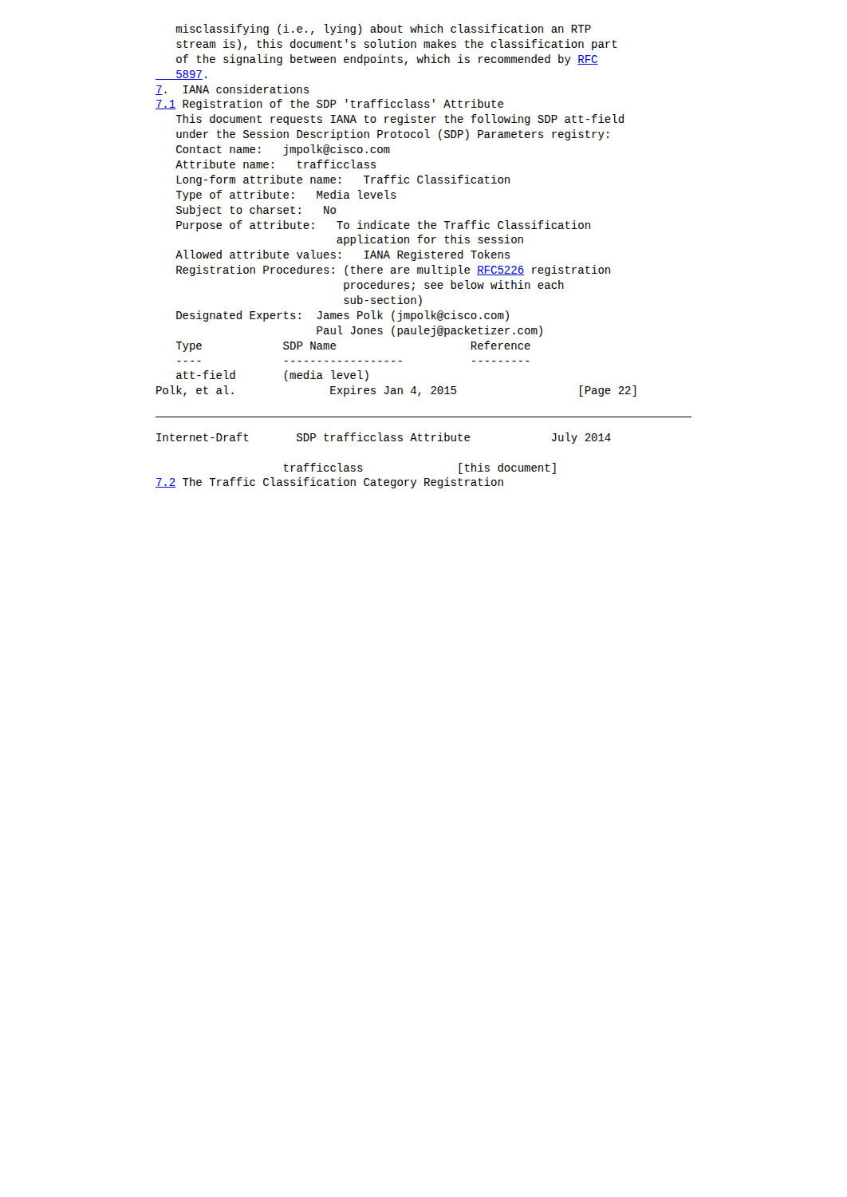misclassifying (i.e., lying) about which classification an RTP
   stream is), this document's solution makes the classification part
   of the signaling between endpoints, which is recommended by RFC
   5897.
7.  IANA considerations
7.1 Registration of the SDP 'trafficclass' Attribute
   This document requests IANA to register the following SDP att-field
   under the Session Description Protocol (SDP) Parameters registry:
   Contact name:   jmpolk@cisco.com
   Attribute name:   trafficclass
   Long-form attribute name:   Traffic Classification
   Type of attribute:   Media levels
   Subject to charset:   No
   Purpose of attribute:   To indicate the Traffic Classification
                           application for this session
   Allowed attribute values:   IANA Registered Tokens
   Registration Procedures: (there are multiple RFC5226 registration
                            procedures; see below within each
                            sub-section)
   Designated Experts:  James Polk (jmpolk@cisco.com)
                        Paul Jones (paulej@packetizer.com)
   Type            SDP Name                    Reference
   ----            ------------------          ---------
   att-field       (media level)
Polk, et al.              Expires Jan 4, 2015                  [Page 22]
Internet-Draft       SDP trafficclass Attribute            July 2014
                   trafficclass              [this document]
7.2 The Traffic Classification Category Registration